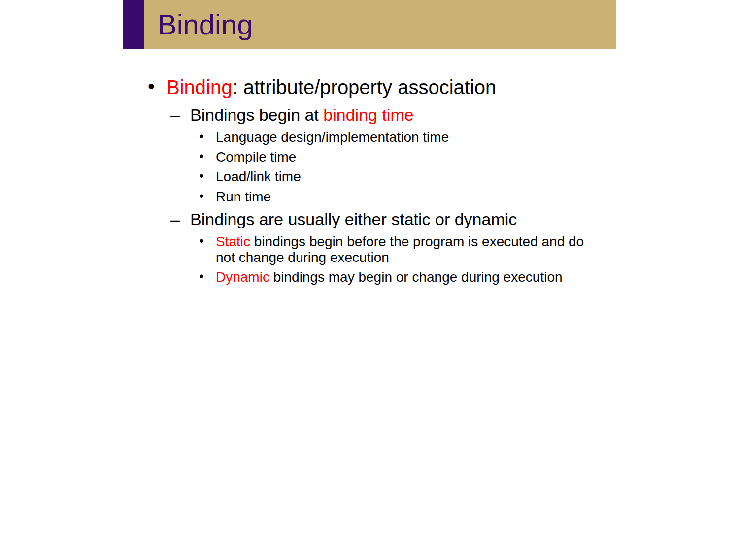Binding
Binding: attribute/property association
Bindings begin at binding time
Language design/implementation time
Compile time
Load/link time
Run time
Bindings are usually either static or dynamic
Static bindings begin before the program is executed and do not change during execution
Dynamic bindings may begin or change during execution